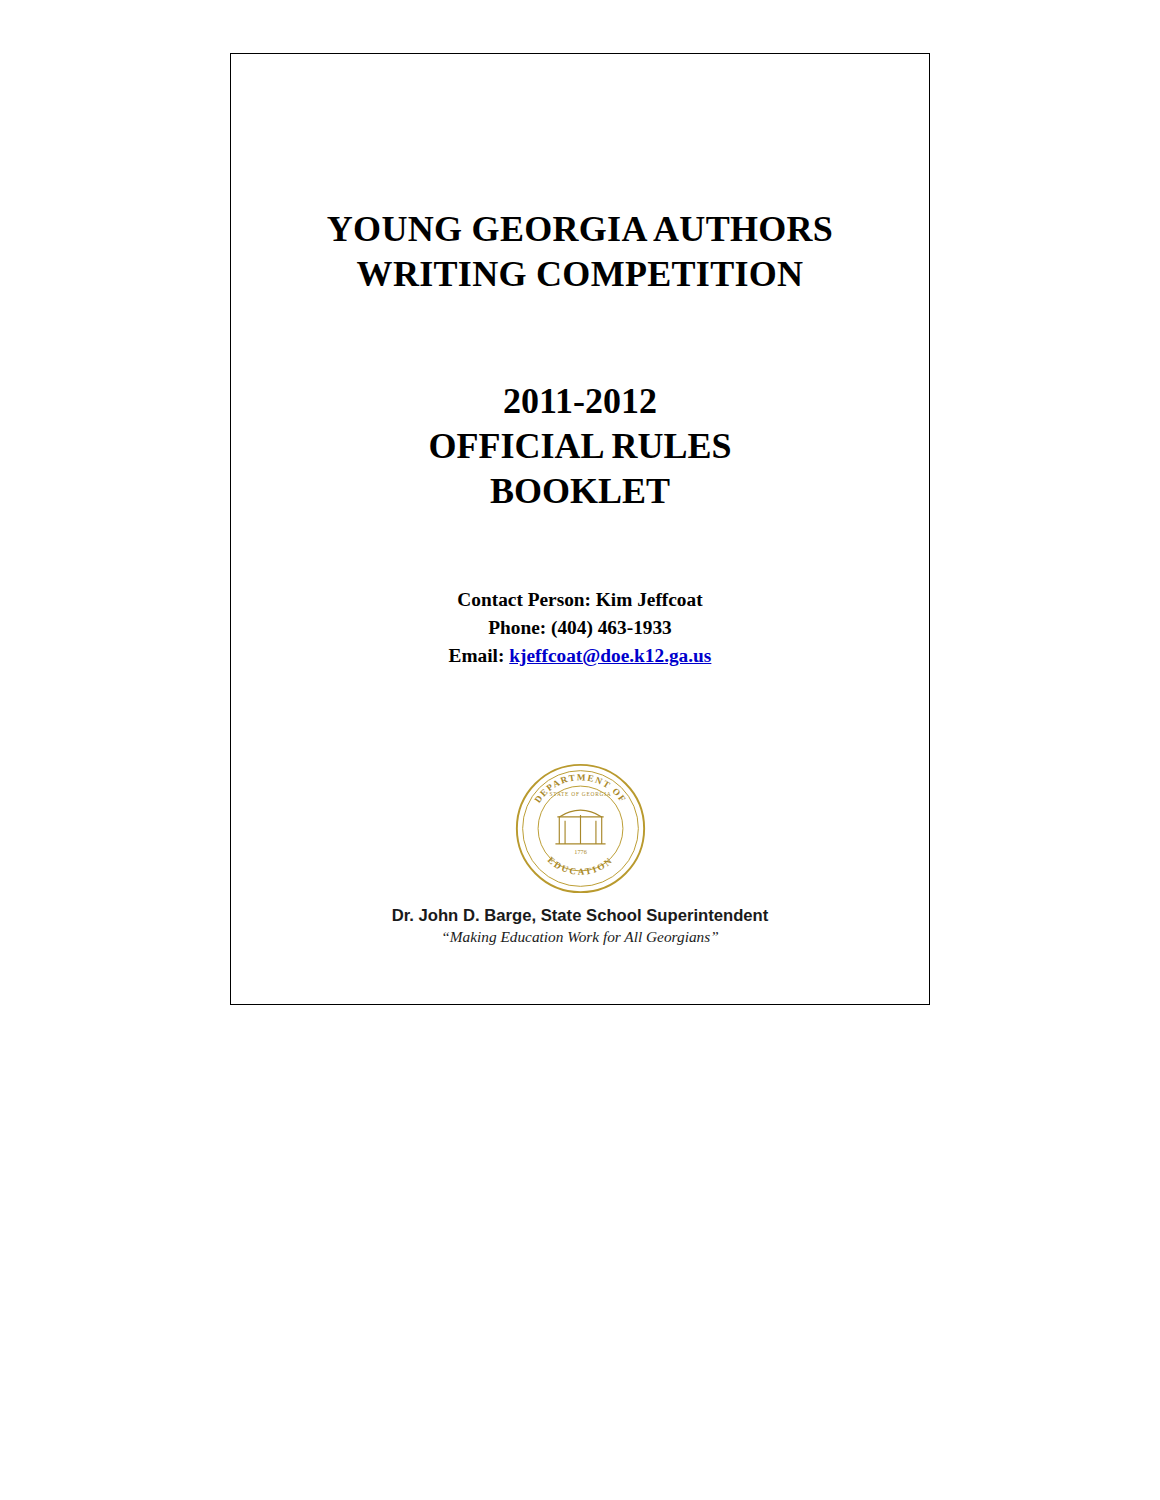YOUNG GEORGIA AUTHORS
WRITING COMPETITION
2011-2012
OFFICIAL RULES
BOOKLET
Contact Person: Kim Jeffcoat
Phone: (404) 463-1933
Email: kjeffcoat@doe.k12.ga.us
DEPARTMENT OF EDUCATION STATE OF GEORGIA 1776
Dr. John D. Barge, State School Superintendent
“Making Education Work for All Georgians”